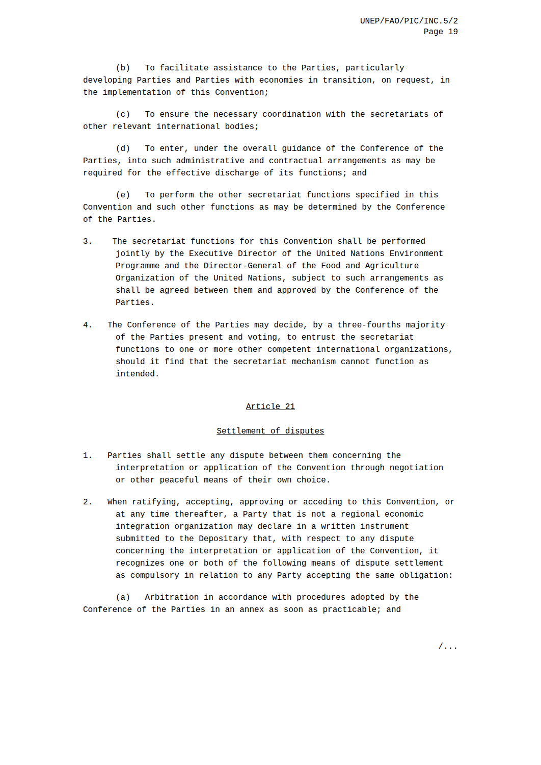UNEP/FAO/PIC/INC.5/2
Page 19
(b) To facilitate assistance to the Parties, particularly developing Parties and Parties with economies in transition, on request, in the implementation of this Convention;
(c) To ensure the necessary coordination with the secretariats of other relevant international bodies;
(d) To enter, under the overall guidance of the Conference of the Parties, into such administrative and contractual arrangements as may be required for the effective discharge of its functions; and
(e) To perform the other secretariat functions specified in this Convention and such other functions as may be determined by the Conference of the Parties.
3. The secretariat functions for this Convention shall be performed jointly by the Executive Director of the United Nations Environment Programme and the Director-General of the Food and Agriculture Organization of the United Nations, subject to such arrangements as shall be agreed between them and approved by the Conference of the Parties.
4. The Conference of the Parties may decide, by a three-fourths majority of the Parties present and voting, to entrust the secretariat functions to one or more other competent international organizations, should it find that the secretariat mechanism cannot function as intended.
Article 21
Settlement of disputes
1. Parties shall settle any dispute between them concerning the interpretation or application of the Convention through negotiation or other peaceful means of their own choice.
2. When ratifying, accepting, approving or acceding to this Convention, or at any time thereafter, a Party that is not a regional economic integration organization may declare in a written instrument submitted to the Depositary that, with respect to any dispute concerning the interpretation or application of the Convention, it recognizes one or both of the following means of dispute settlement as compulsory in relation to any Party accepting the same obligation:
(a) Arbitration in accordance with procedures adopted by the Conference of the Parties in an annex as soon as practicable; and
/...